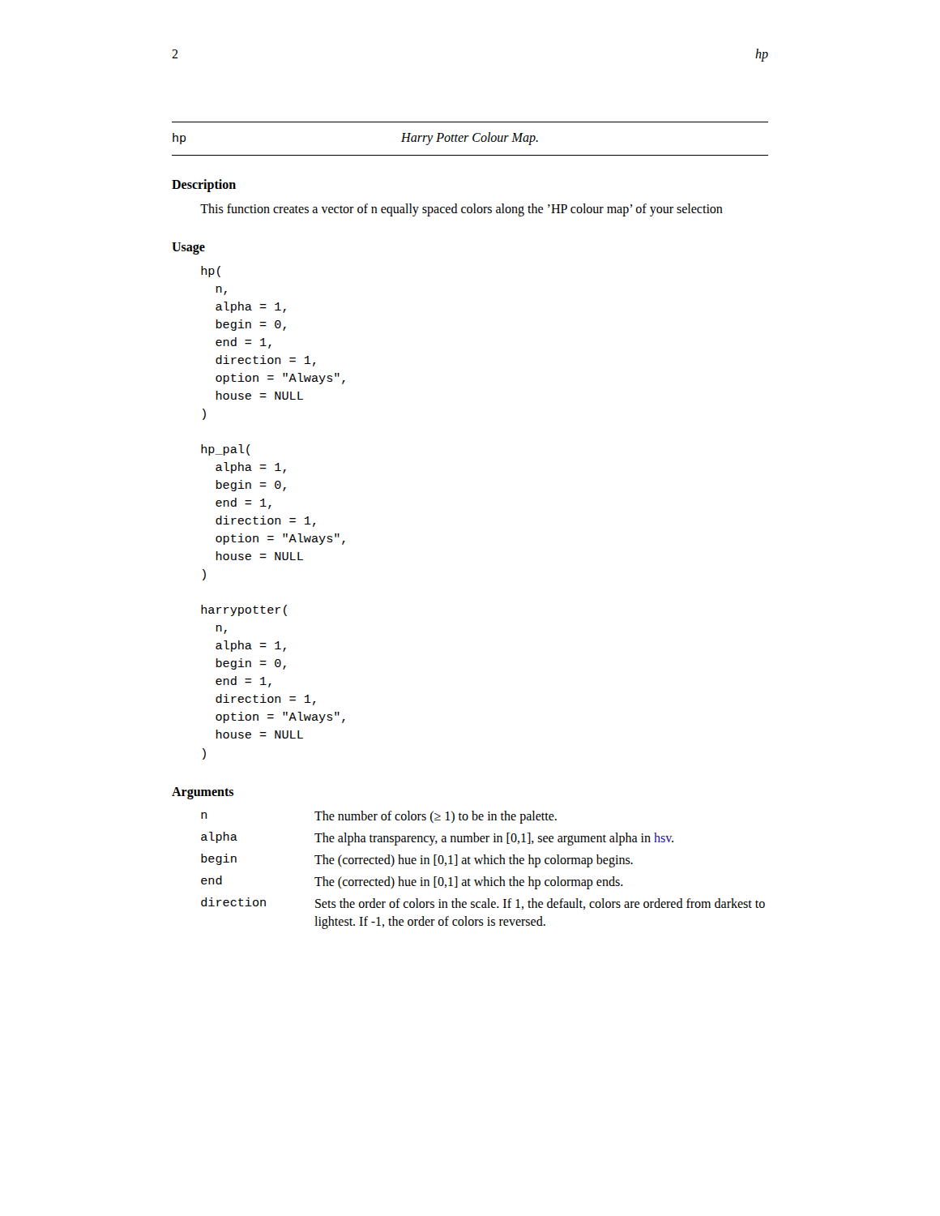2 hp
hp Harry Potter Colour Map.
Description
This function creates a vector of n equally spaced colors along the ’HP colour map’ of your selection
Usage
hp(
  n,
  alpha = 1,
  begin = 0,
  end = 1,
  direction = 1,
  option = "Always",
  house = NULL
)

hp_pal(
  alpha = 1,
  begin = 0,
  end = 1,
  direction = 1,
  option = "Always",
  house = NULL
)

harrypotter(
  n,
  alpha = 1,
  begin = 0,
  end = 1,
  direction = 1,
  option = "Always",
  house = NULL
)
Arguments
n
The number of colors (≥ 1) to be in the palette.
alpha
The alpha transparency, a number in [0,1], see argument alpha in hsv.
begin
The (corrected) hue in [0,1] at which the hp colormap begins.
end
The (corrected) hue in [0,1] at which the hp colormap ends.
direction
Sets the order of colors in the scale. If 1, the default, colors are ordered from darkest to lightest. If -1, the order of colors is reversed.